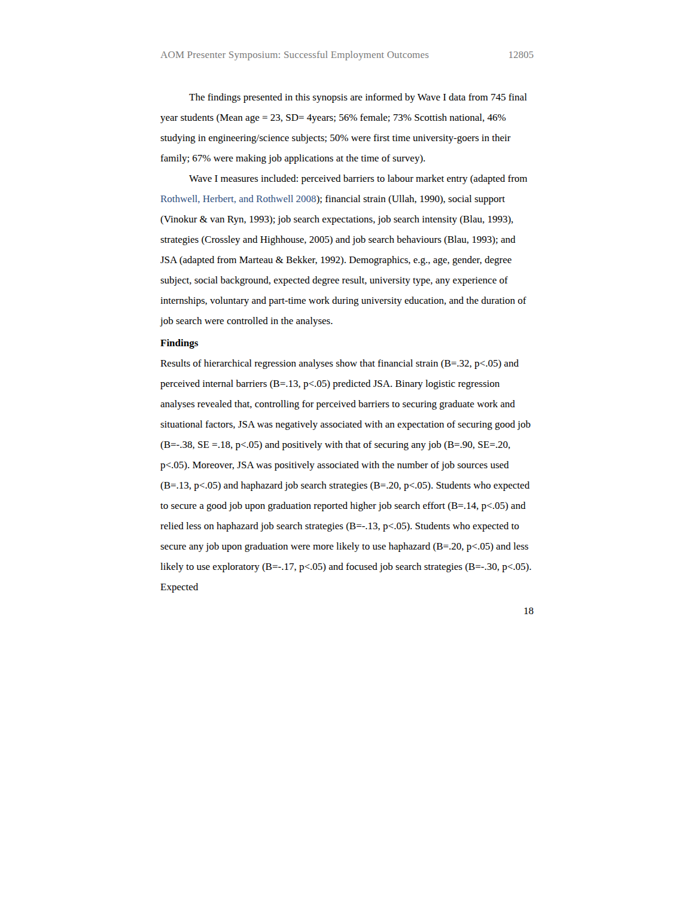AOM Presenter Symposium: Successful Employment Outcomes 12805
The findings presented in this synopsis are informed by Wave I data from 745 final year students (Mean age = 23, SD= 4years; 56% female; 73% Scottish national, 46% studying in engineering/science subjects; 50% were first time university-goers in their family; 67% were making job applications at the time of survey).
Wave I measures included: perceived barriers to labour market entry (adapted from Rothwell, Herbert, and Rothwell 2008); financial strain (Ullah, 1990), social support (Vinokur & van Ryn, 1993); job search expectations, job search intensity (Blau, 1993), strategies (Crossley and Highhouse, 2005) and job search behaviours (Blau, 1993); and JSA (adapted from Marteau & Bekker, 1992). Demographics, e.g., age, gender, degree subject, social background, expected degree result, university type, any experience of internships, voluntary and part-time work during university education, and the duration of job search were controlled in the analyses.
Findings
Results of hierarchical regression analyses show that financial strain (B=.32, p<.05) and perceived internal barriers (B=.13, p<.05) predicted JSA. Binary logistic regression analyses revealed that, controlling for perceived barriers to securing graduate work and situational factors, JSA was negatively associated with an expectation of securing good job (B=-.38, SE =.18, p<.05) and positively with that of securing any job (B=.90, SE=.20, p<.05). Moreover, JSA was positively associated with the number of job sources used (B=.13, p<.05) and haphazard job search strategies (B=.20, p<.05). Students who expected to secure a good job upon graduation reported higher job search effort (B=.14, p<.05) and relied less on haphazard job search strategies (B=-.13, p<.05). Students who expected to secure any job upon graduation were more likely to use haphazard (B=.20, p<.05) and less likely to use exploratory (B=-.17, p<.05) and focused job search strategies (B=-.30, p<.05). Expected
18